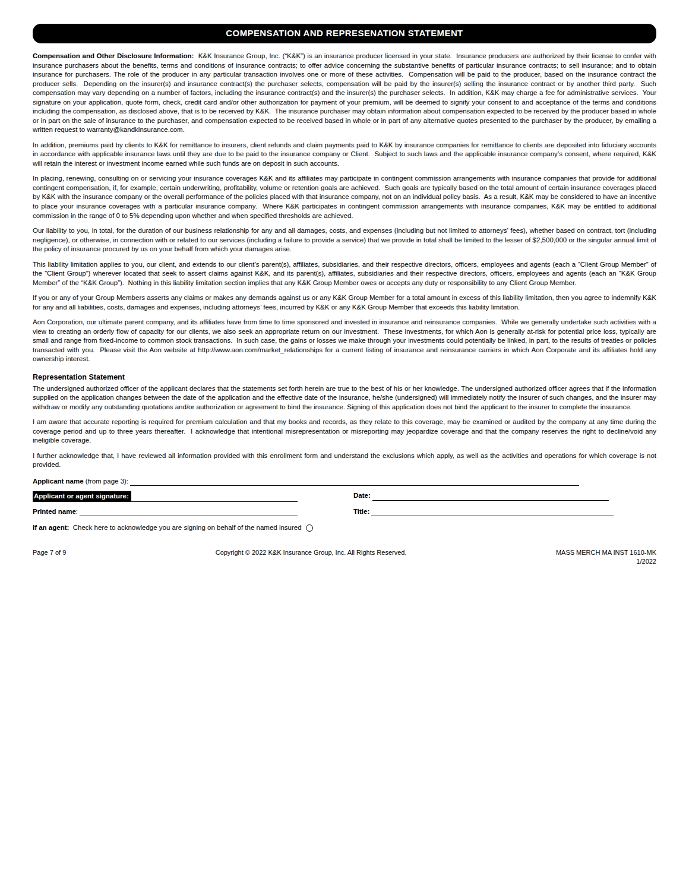COMPENSATION AND REPRESENATION STATEMENT
Compensation and Other Disclosure Information: K&K Insurance Group, Inc. (“K&K”) is an insurance producer licensed in your state. Insurance producers are authorized by their license to confer with insurance purchasers about the benefits, terms and conditions of insurance contracts; to offer advice concerning the substantive benefits of particular insurance contracts; to sell insurance; and to obtain insurance for purchasers. The role of the producer in any particular transaction involves one or more of these activities. Compensation will be paid to the producer, based on the insurance contract the producer sells. Depending on the insurer(s) and insurance contract(s) the purchaser selects, compensation will be paid by the insurer(s) selling the insurance contract or by another third party. Such compensation may vary depending on a number of factors, including the insurance contract(s) and the insurer(s) the purchaser selects. In addition, K&K may charge a fee for administrative services. Your signature on your application, quote form, check, credit card and/or other authorization for payment of your premium, will be deemed to signify your consent to and acceptance of the terms and conditions including the compensation, as disclosed above, that is to be received by K&K. The insurance purchaser may obtain information about compensation expected to be received by the producer based in whole or in part on the sale of insurance to the purchaser, and compensation expected to be received based in whole or in part of any alternative quotes presented to the purchaser by the producer, by emailing a written request to warranty@kandkinsurance.com.
In addition, premiums paid by clients to K&K for remittance to insurers, client refunds and claim payments paid to K&K by insurance companies for remittance to clients are deposited into fiduciary accounts in accordance with applicable insurance laws until they are due to be paid to the insurance company or Client. Subject to such laws and the applicable insurance company’s consent, where required, K&K will retain the interest or investment income earned while such funds are on deposit in such accounts.
In placing, renewing, consulting on or servicing your insurance coverages K&K and its affiliates may participate in contingent commission arrangements with insurance companies that provide for additional contingent compensation, if, for example, certain underwriting, profitability, volume or retention goals are achieved. Such goals are typically based on the total amount of certain insurance coverages placed by K&K with the insurance company or the overall performance of the policies placed with that insurance company, not on an individual policy basis. As a result, K&K may be considered to have an incentive to place your insurance coverages with a particular insurance company. Where K&K participates in contingent commission arrangements with insurance companies, K&K may be entitled to additional commission in the range of 0 to 5% depending upon whether and when specified thresholds are achieved.
Our liability to you, in total, for the duration of our business relationship for any and all damages, costs, and expenses (including but not limited to attorneys’ fees), whether based on contract, tort (including negligence), or otherwise, in connection with or related to our services (including a failure to provide a service) that we provide in total shall be limited to the lesser of $2,500,000 or the singular annual limit of the policy of insurance procured by us on your behalf from which your damages arise.
This liability limitation applies to you, our client, and extends to our client’s parent(s), affiliates, subsidiaries, and their respective directors, officers, employees and agents (each a “Client Group Member” of the “Client Group”) wherever located that seek to assert claims against K&K, and its parent(s), affiliates, subsidiaries and their respective directors, officers, employees and agents (each an “K&K Group Member” of the “K&K Group”). Nothing in this liability limitation section implies that any K&K Group Member owes or accepts any duty or responsibility to any Client Group Member.
If you or any of your Group Members asserts any claims or makes any demands against us or any K&K Group Member for a total amount in excess of this liability limitation, then you agree to indemnify K&K for any and all liabilities, costs, damages and expenses, including attorneys’ fees, incurred by K&K or any K&K Group Member that exceeds this liability limitation.
Aon Corporation, our ultimate parent company, and its affiliates have from time to time sponsored and invested in insurance and reinsurance companies. While we generally undertake such activities with a view to creating an orderly flow of capacity for our clients, we also seek an appropriate return on our investment. These investments, for which Aon is generally at-risk for potential price loss, typically are small and range from fixed-income to common stock transactions. In such case, the gains or losses we make through your investments could potentially be linked, in part, to the results of treaties or policies transacted with you. Please visit the Aon website at http://www.aon.com/market_relationships for a current listing of insurance and reinsurance carriers in which Aon Corporate and its affiliates hold any ownership interest.
Representation Statement
The undersigned authorized officer of the applicant declares that the statements set forth herein are true to the best of his or her knowledge. The undersigned authorized officer agrees that if the information supplied on the application changes between the date of the application and the effective date of the insurance, he/she (undersigned) will immediately notify the insurer of such changes, and the insurer may withdraw or modify any outstanding quotations and/or authorization or agreement to bind the insurance. Signing of this application does not bind the applicant to the insurer to complete the insurance.
I am aware that accurate reporting is required for premium calculation and that my books and records, as they relate to this coverage, may be examined or audited by the company at any time during the coverage period and up to three years thereafter. I acknowledge that intentional misrepresentation or misreporting may jeopardize coverage and that the company reserves the right to decline/void any ineligible coverage.
I further acknowledge that, I have reviewed all information provided with this enrollment form and understand the exclusions which apply, as well as the activities and operations for which coverage is not provided.
Applicant name (from page 3):
Applicant or agent signature:
Date:
Printed name:
Title:
If an agent: Check here to acknowledge you are signing on behalf of the named insured
Page 7 of 9
Copyright © 2022 K&K Insurance Group, Inc. All Rights Reserved.
MASS MERCH MA INST 1610-MK
1/2022